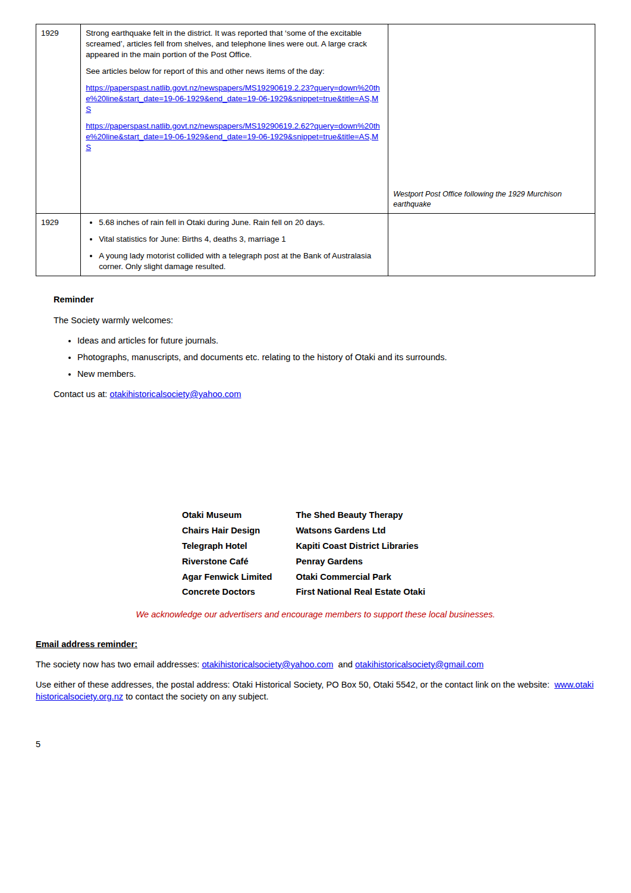| 1929 | Strong earthquake felt in the district. It was reported that ‘some of the excitable screamed’, articles fell from shelves, and telephone lines were out. A large crack appeared in the main portion of the Post Office. See articles below for report of this and other news items of the day: https://paperspast.natlib.govt.nz/newspapers/MS19290619.2.23?query=down%20the%20line&start_date=19-06-1929&end_date=19-06-1929&snippet=true&title=AS,MS https://paperspast.natlib.govt.nz/newspapers/MS19290619.2.62?query=down%20the%20line&start_date=19-06-1929&end_date=19-06-1929&snippet=true&title=AS,MS | Westport Post Office following the 1929 Murchison earthquake |
| 1929 | 5.68 inches of rain fell in Otaki during June. Rain fell on 20 days. Vital statistics for June: Births 4, deaths 3, marriage 1 A young lady motorist collided with a telegraph post at the Bank of Australasia corner. Only slight damage resulted. | |
Reminder
The Society warmly welcomes:
Ideas and articles for future journals.
Photographs, manuscripts, and documents etc. relating to the history of Otaki and its surrounds.
New members.
Contact us at: otakihistoricalsociety@yahoo.com
| Otaki Museum | The Shed Beauty Therapy |
| Chairs Hair Design | Watsons Gardens Ltd |
| Telegraph Hotel | Kapiti Coast District Libraries |
| Riverstone Café | Penray Gardens |
| Agar Fenwick Limited | Otaki Commercial Park |
| Concrete Doctors | First National Real Estate Otaki |
We acknowledge our advertisers and encourage members to support these local businesses.
Email address reminder:
The society now has two email addresses: otakihistoricalsociety@yahoo.com and otakihistoricalsociety@gmail.com
Use either of these addresses, the postal address: Otaki Historical Society, PO Box 50, Otaki 5542, or the contact link on the website: www.otakihistoricalsociety.org.nz to contact the society on any subject.
5